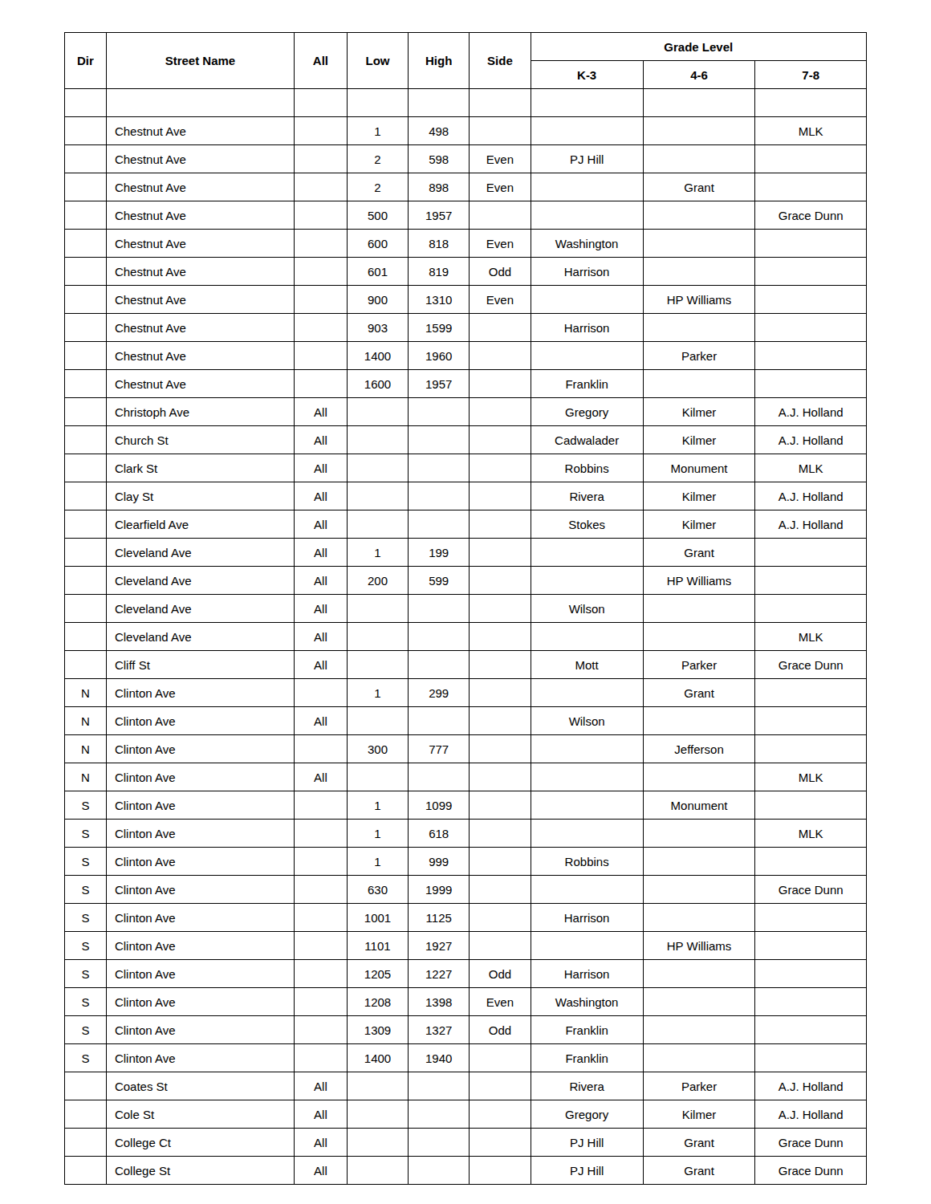| Dir | Street Name | All | Low | High | Side | Grade Level |
| --- | --- | --- | --- | --- | --- | --- |
| K-3 | 4-6 | 7-8 |
| | Chestnut Ave | | 1 | 498 | | | | MLK |
| | Chestnut Ave | | 2 | 598 | Even | PJ Hill | | |
| | Chestnut Ave | | 2 | 898 | Even | | Grant | |
| | Chestnut Ave | | 500 | 1957 | | | | Grace Dunn |
| | Chestnut Ave | | 600 | 818 | Even | Washington | | |
| | Chestnut Ave | | 601 | 819 | Odd | Harrison | | |
| | Chestnut Ave | | 900 | 1310 | Even | | HP Williams | |
| | Chestnut Ave | | 903 | 1599 | | Harrison | | |
| | Chestnut Ave | | 1400 | 1960 | | | Parker | |
| | Chestnut Ave | | 1600 | 1957 | | Franklin | | |
| | Christoph Ave | All | | | | Gregory | Kilmer | A.J. Holland |
| | Church St | All | | | | Cadwalader | Kilmer | A.J. Holland |
| | Clark St | All | | | | Robbins | Monument | MLK |
| | Clay St | All | | | | Rivera | Kilmer | A.J. Holland |
| | Clearfield Ave | All | | | | Stokes | Kilmer | A.J. Holland |
| | Cleveland Ave | All | 1 | 199 | | | Grant | |
| | Cleveland Ave | All | 200 | 599 | | | HP Williams | |
| | Cleveland Ave | All | | | | Wilson | | |
| | Cleveland Ave | All | | | | | | MLK |
| | Cliff St | All | | | | Mott | Parker | Grace Dunn |
| N | Clinton Ave | | 1 | 299 | | | Grant | |
| N | Clinton Ave | All | | | | Wilson | | |
| N | Clinton Ave | | 300 | 777 | | | Jefferson | |
| N | Clinton Ave | All | | | | | | MLK |
| S | Clinton Ave | | 1 | 1099 | | | Monument | |
| S | Clinton Ave | | 1 | 618 | | | | MLK |
| S | Clinton Ave | | 1 | 999 | | Robbins | | |
| S | Clinton Ave | | 630 | 1999 | | | | Grace Dunn |
| S | Clinton Ave | | 1001 | 1125 | | Harrison | | |
| S | Clinton Ave | | 1101 | 1927 | | | HP Williams | |
| S | Clinton Ave | | 1205 | 1227 | Odd | Harrison | | |
| S | Clinton Ave | | 1208 | 1398 | Even | Washington | | |
| S | Clinton Ave | | 1309 | 1327 | Odd | Franklin | | |
| S | Clinton Ave | | 1400 | 1940 | | Franklin | | |
| | Coates St | All | | | | Rivera | Parker | A.J. Holland |
| | Cole St | All | | | | Gregory | Kilmer | A.J. Holland |
| | College Ct | All | | | | PJ Hill | Grant | Grace Dunn |
| | College St | All | | | | PJ Hill | Grant | Grace Dunn |